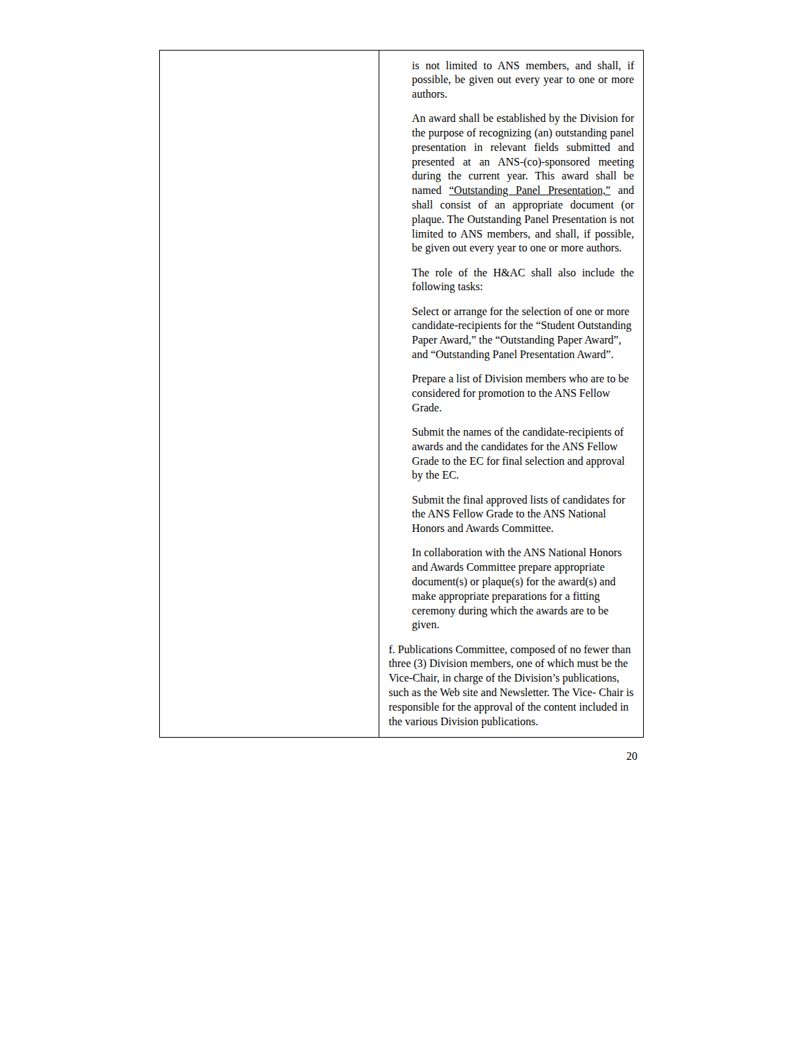| | is not limited to ANS members, and shall, if possible, be given out every year to one or more authors. An award shall be established by the Division for the purpose of recognizing (an) outstanding panel presentation in relevant fields submitted and presented at an ANS-(co)-sponsored meeting during the current year. This award shall be named “Outstanding Panel Presentation,” and shall consist of an appropriate document (or plaque. The Outstanding Panel Presentation is not limited to ANS members, and shall, if possible, be given out every year to one or more authors. The role of the H&AC shall also include the following tasks: Select or arrange for the selection of one or more candidate-recipients for the “Student Outstanding Paper Award,” the “Outstanding Paper Award”, and “Outstanding Panel Presentation Award”. Prepare a list of Division members who are to be considered for promotion to the ANS Fellow Grade. Submit the names of the candidate-recipients of awards and the candidates for the ANS Fellow Grade to the EC for final selection and approval by the EC. Submit the final approved lists of candidates for the ANS Fellow Grade to the ANS National Honors and Awards Committee. In collaboration with the ANS National Honors and Awards Committee prepare appropriate document(s) or plaque(s) for the award(s) and make appropriate preparations for a fitting ceremony during which the awards are to be given. f. Publications Committee, composed of no fewer than three (3) Division members, one of which must be the Vice-Chair, in charge of the Division’s publications, such as the Web site and Newsletter. The Vice- Chair is responsible for the approval of the content included in the various Division publications. |
20